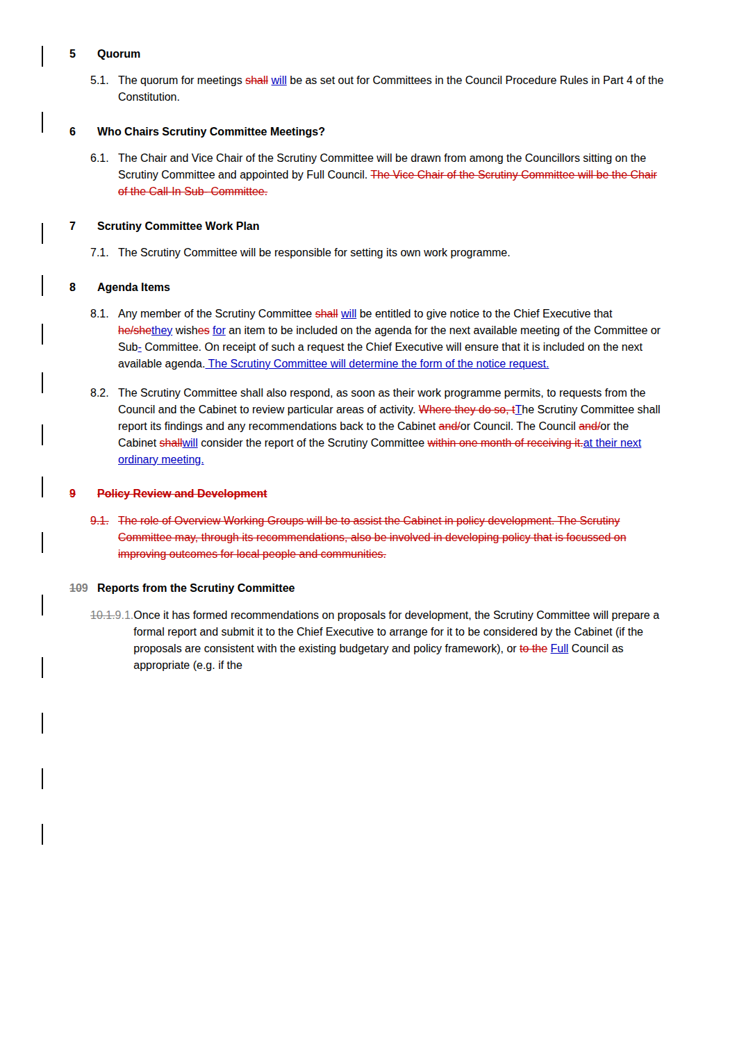5 Quorum
5.1. The quorum for meetings shall will be as set out for Committees in the Council Procedure Rules in Part 4 of the Constitution.
6 Who Chairs Scrutiny Committee Meetings?
6.1. The Chair and Vice Chair of the Scrutiny Committee will be drawn from among the Councillors sitting on the Scrutiny Committee and appointed by Full Council. The Vice Chair of the Scrutiny Committee will be the Chair of the Call-In Sub- Committee.
7 Scrutiny Committee Work Plan
7.1. The Scrutiny Committee will be responsible for setting its own work programme.
8 Agenda Items
8.1. Any member of the Scrutiny Committee shall will be entitled to give notice to the Chief Executive that he/shethey wishes for an item to be included on the agenda for the next available meeting of the Committee or Sub- Committee. On receipt of such a request the Chief Executive will ensure that it is included on the next available agenda. The Scrutiny Committee will determine the form of the notice request.
8.2. The Scrutiny Committee shall also respond, as soon as their work programme permits, to requests from the Council and the Cabinet to review particular areas of activity. Where they do so, tThe Scrutiny Committee shall report its findings and any recommendations back to the Cabinet and/or Council. The Council and/or the Cabinet shallwill consider the report of the Scrutiny Committee within one month of receiving it.at their next ordinary meeting.
9 Policy Review and Development
9.1. The role of Overview Working Groups will be to assist the Cabinet in policy development. The Scrutiny Committee may, through its recommendations, also be involved in developing policy that is focussed on improving outcomes for local people and communities.
109 Reports from the Scrutiny Committee
10.1.9.1. Once it has formed recommendations on proposals for development, the Scrutiny Committee will prepare a formal report and submit it to the Chief Executive to arrange for it to be considered by the Cabinet (if the proposals are consistent with the existing budgetary and policy framework), or to the Full Council as appropriate (e.g. if the